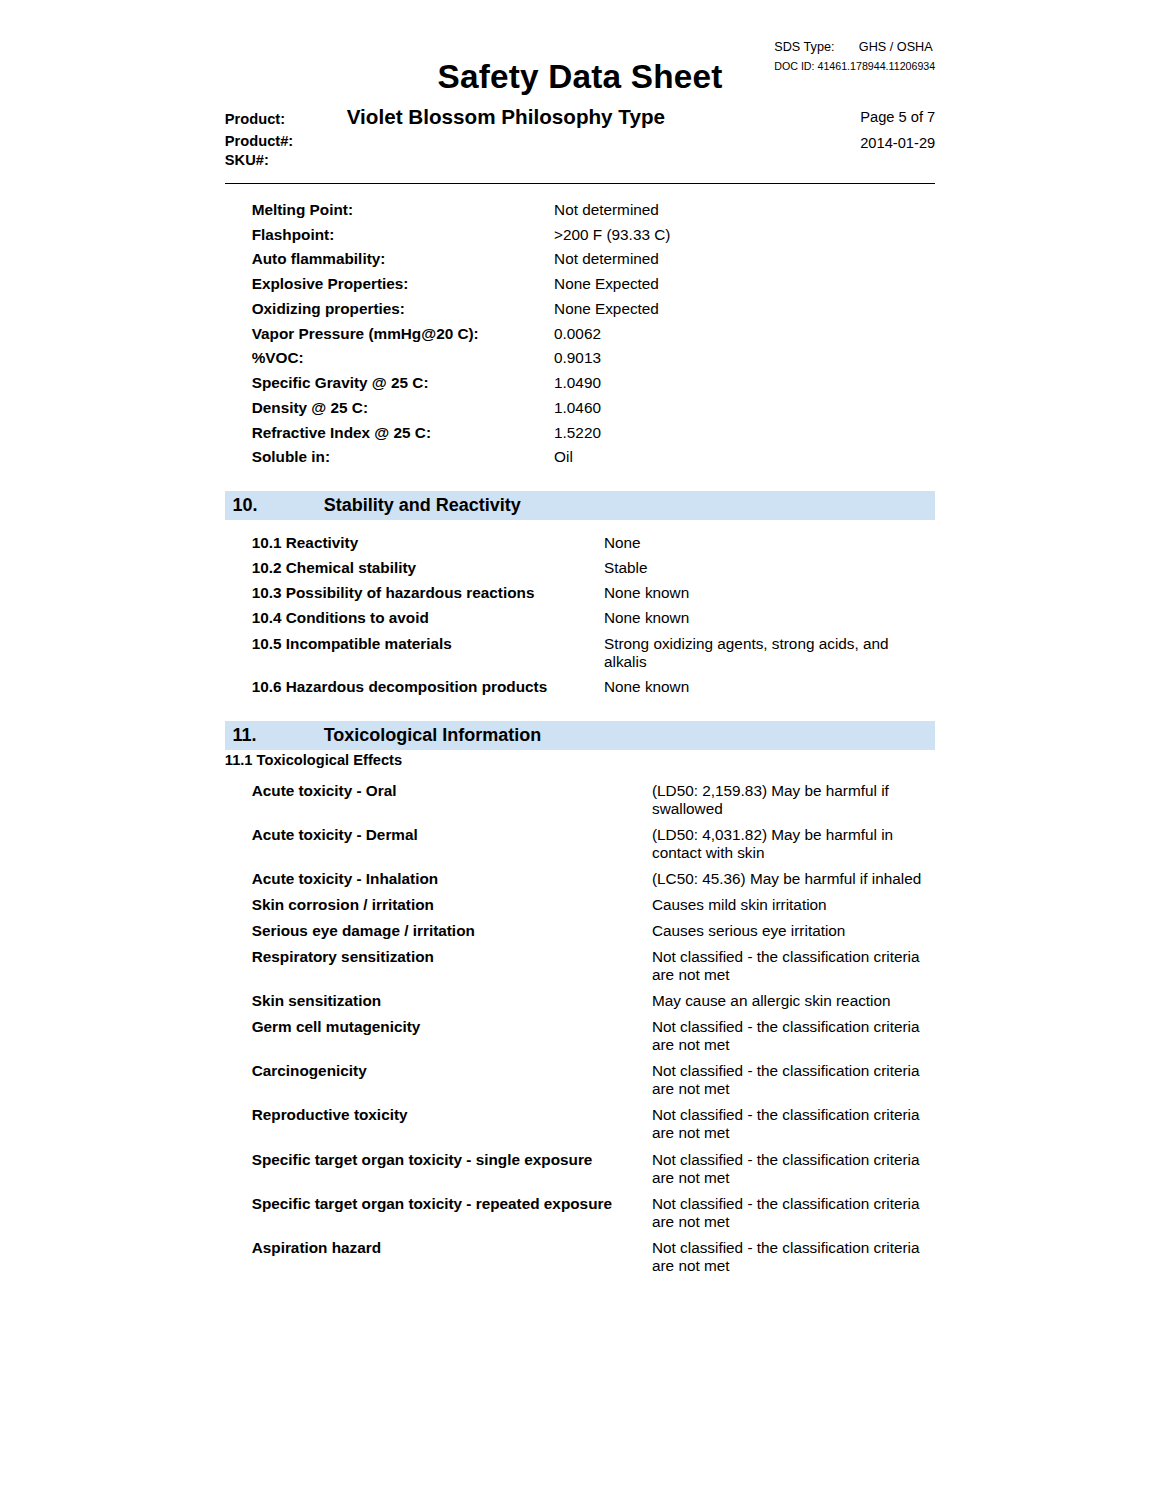SDS Type: GHS / OSHA
DOC ID: 41461.178944.11206934
Safety Data Sheet
Product: Violet Blossom Philosophy Type
Product#:
SKU#:
Page 5 of 7
2014-01-29
| Melting Point: | Not determined |
| Flashpoint: | >200 F (93.33 C) |
| Auto flammability: | Not determined |
| Explosive Properties: | None Expected |
| Oxidizing properties: | None Expected |
| Vapor Pressure (mmHg@20 C): | 0.0062 |
| %VOC: | 0.9013 |
| Specific Gravity @ 25 C: | 1.0490 |
| Density @ 25 C: | 1.0460 |
| Refractive Index @ 25 C: | 1.5220 |
| Soluble in: | Oil |
10. Stability and Reactivity
| 10.1 Reactivity | None |
| 10.2 Chemical stability | Stable |
| 10.3 Possibility of hazardous reactions | None known |
| 10.4 Conditions to avoid | None known |
| 10.5 Incompatible materials | Strong oxidizing agents, strong acids, and alkalis |
| 10.6 Hazardous decomposition products | None known |
11. Toxicological Information
11.1 Toxicological Effects
| Acute toxicity - Oral | (LD50: 2,159.83) May be harmful if swallowed |
| Acute toxicity - Dermal | (LD50: 4,031.82) May be harmful in contact with skin |
| Acute toxicity - Inhalation | (LC50: 45.36) May be harmful if inhaled |
| Skin corrosion / irritation | Causes mild skin irritation |
| Serious eye damage / irritation | Causes serious eye irritation |
| Respiratory sensitization | Not classified - the classification criteria are not met |
| Skin sensitization | May cause an allergic skin reaction |
| Germ cell mutagenicity | Not classified - the classification criteria are not met |
| Carcinogenicity | Not classified - the classification criteria are not met |
| Reproductive toxicity | Not classified - the classification criteria are not met |
| Specific target organ toxicity - single exposure | Not classified - the classification criteria are not met |
| Specific target organ toxicity - repeated exposure | Not classified - the classification criteria are not met |
| Aspiration hazard | Not classified - the classification criteria are not met |